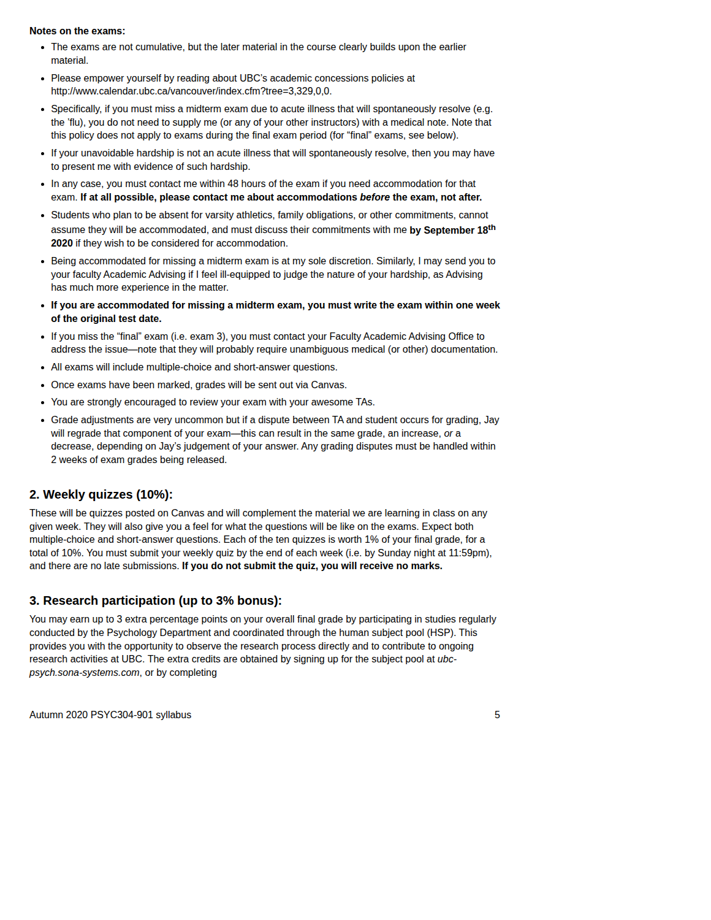Notes on the exams:
The exams are not cumulative, but the later material in the course clearly builds upon the earlier material.
Please empower yourself by reading about UBC’s academic concessions policies at http://www.calendar.ubc.ca/vancouver/index.cfm?tree=3,329,0,0.
Specifically, if you must miss a midterm exam due to acute illness that will spontaneously resolve (e.g. the ’flu), you do not need to supply me (or any of your other instructors) with a medical note. Note that this policy does not apply to exams during the final exam period (for “final” exams, see below).
If your unavoidable hardship is not an acute illness that will spontaneously resolve, then you may have to present me with evidence of such hardship.
In any case, you must contact me within 48 hours of the exam if you need accommodation for that exam. If at all possible, please contact me about accommodations before the exam, not after.
Students who plan to be absent for varsity athletics, family obligations, or other commitments, cannot assume they will be accommodated, and must discuss their commitments with me by September 18th 2020 if they wish to be considered for accommodation.
Being accommodated for missing a midterm exam is at my sole discretion. Similarly, I may send you to your faculty Academic Advising if I feel ill-equipped to judge the nature of your hardship, as Advising has much more experience in the matter.
If you are accommodated for missing a midterm exam, you must write the exam within one week of the original test date.
If you miss the “final” exam (i.e. exam 3), you must contact your Faculty Academic Advising Office to address the issue—note that they will probably require unambiguous medical (or other) documentation.
All exams will include multiple-choice and short-answer questions.
Once exams have been marked, grades will be sent out via Canvas.
You are strongly encouraged to review your exam with your awesome TAs.
Grade adjustments are very uncommon but if a dispute between TA and student occurs for grading, Jay will regrade that component of your exam—this can result in the same grade, an increase, or a decrease, depending on Jay’s judgement of your answer. Any grading disputes must be handled within 2 weeks of exam grades being released.
2. Weekly quizzes (10%):
These will be quizzes posted on Canvas and will complement the material we are learning in class on any given week. They will also give you a feel for what the questions will be like on the exams. Expect both multiple-choice and short-answer questions. Each of the ten quizzes is worth 1% of your final grade, for a total of 10%. You must submit your weekly quiz by the end of each week (i.e. by Sunday night at 11:59pm), and there are no late submissions. If you do not submit the quiz, you will receive no marks.
3. Research participation (up to 3% bonus):
You may earn up to 3 extra percentage points on your overall final grade by participating in studies regularly conducted by the Psychology Department and coordinated through the human subject pool (HSP). This provides you with the opportunity to observe the research process directly and to contribute to ongoing research activities at UBC. The extra credits are obtained by signing up for the subject pool at ubc-psych.sona-systems.com, or by completing
Autumn 2020 PSYC304-901 syllabus 5